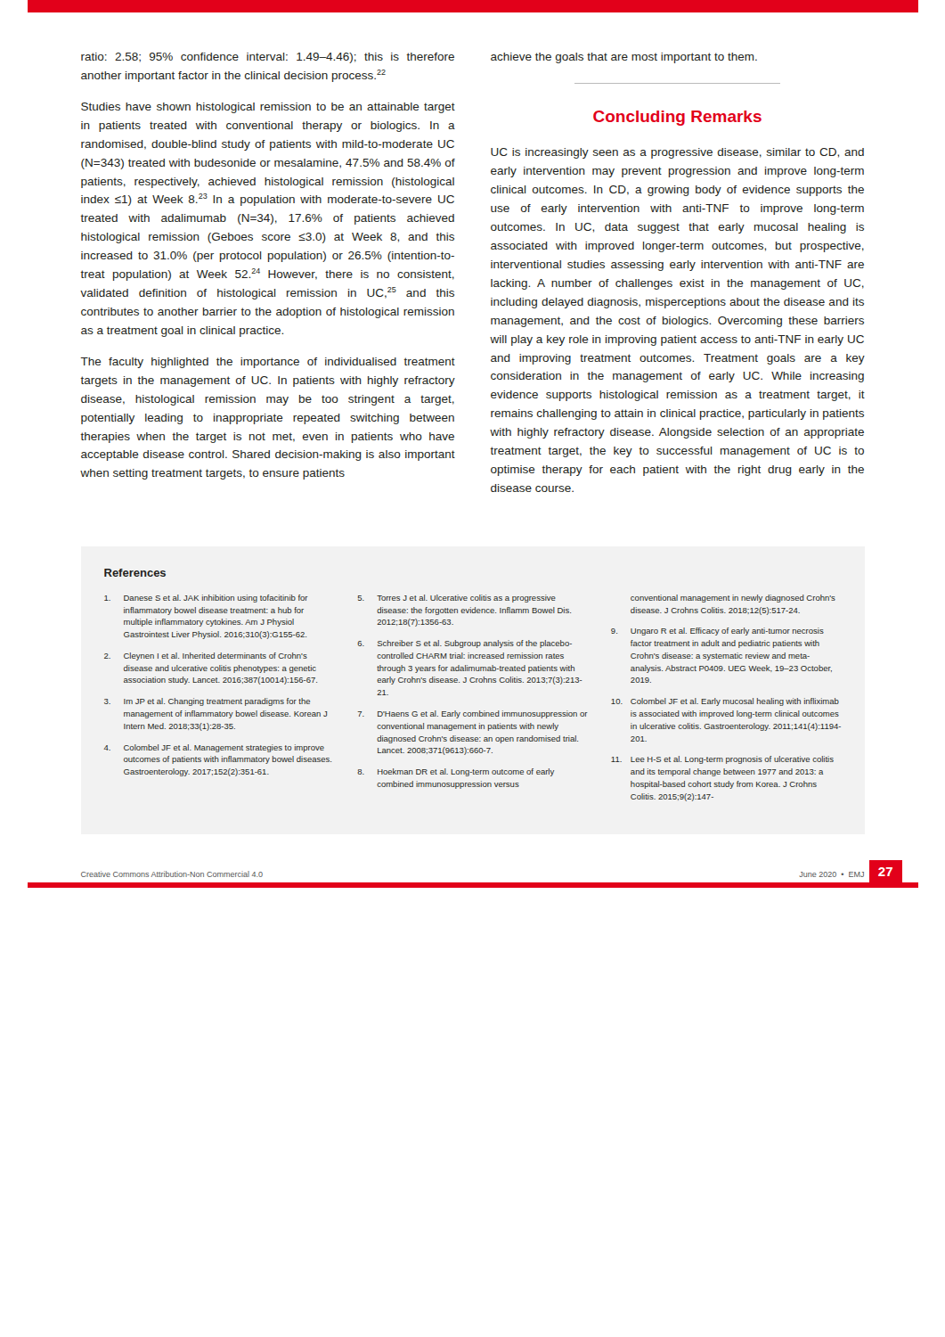ratio: 2.58; 95% confidence interval: 1.49–4.46); this is therefore another important factor in the clinical decision process.22
Studies have shown histological remission to be an attainable target in patients treated with conventional therapy or biologics. In a randomised, double-blind study of patients with mild-to-moderate UC (N=343) treated with budesonide or mesalamine, 47.5% and 58.4% of patients, respectively, achieved histological remission (histological index ≤1) at Week 8.23 In a population with moderate-to-severe UC treated with adalimumab (N=34), 17.6% of patients achieved histological remission (Geboes score ≤3.0) at Week 8, and this increased to 31.0% (per protocol population) or 26.5% (intention-to-treat population) at Week 52.24 However, there is no consistent, validated definition of histological remission in UC,25 and this contributes to another barrier to the adoption of histological remission as a treatment goal in clinical practice.
The faculty highlighted the importance of individualised treatment targets in the management of UC. In patients with highly refractory disease, histological remission may be too stringent a target, potentially leading to inappropriate repeated switching between therapies when the target is not met, even in patients who have acceptable disease control. Shared decision-making is also important when setting treatment targets, to ensure patients
achieve the goals that are most important to them.
Concluding Remarks
UC is increasingly seen as a progressive disease, similar to CD, and early intervention may prevent progression and improve long-term clinical outcomes. In CD, a growing body of evidence supports the use of early intervention with anti-TNF to improve long-term outcomes. In UC, data suggest that early mucosal healing is associated with improved longer-term outcomes, but prospective, interventional studies assessing early intervention with anti-TNF are lacking. A number of challenges exist in the management of UC, including delayed diagnosis, misperceptions about the disease and its management, and the cost of biologics. Overcoming these barriers will play a key role in improving patient access to anti-TNF in early UC and improving treatment outcomes. Treatment goals are a key consideration in the management of early UC. While increasing evidence supports histological remission as a treatment target, it remains challenging to attain in clinical practice, particularly in patients with highly refractory disease. Alongside selection of an appropriate treatment target, the key to successful management of UC is to optimise therapy for each patient with the right drug early in the disease course.
References
1.
Danese S et al. JAK inhibition using tofacitinib for inflammatory bowel disease treatment: a hub for multiple inflammatory cytokines. Am J Physiol Gastrointest Liver Physiol. 2016;310(3):G155-62.
2.
Cleynen I et al. Inherited determinants of Crohn's disease and ulcerative colitis phenotypes: a genetic association study. Lancet. 2016;387(10014):156-67.
3.
Im JP et al. Changing treatment paradigms for the management of inflammatory bowel disease. Korean J Intern Med. 2018;33(1):28-35.
4.
Colombel JF et al. Management strategies to improve outcomes of patients with inflammatory bowel diseases. Gastroenterology. 2017;152(2):351-61.
5.
Torres J et al. Ulcerative colitis as a progressive disease: the forgotten evidence. Inflamm Bowel Dis. 2012;18(7):1356-63.
6.
Schreiber S et al. Subgroup analysis of the placebo-controlled CHARM trial: increased remission rates through 3 years for adalimumab-treated patients with early Crohn's disease. J Crohns Colitis. 2013;7(3):213-21.
7.
D'Haens G et al. Early combined immunosuppression or conventional management in patients with newly diagnosed Crohn's disease: an open randomised trial. Lancet. 2008;371(9613):660-7.
8.
Hoekman DR et al. Long-term outcome of early combined immunosuppression versus
conventional management in newly diagnosed Crohn's disease. J Crohns Colitis. 2018;12(5):517-24.
9.
Ungaro R et al. Efficacy of early anti-tumor necrosis factor treatment in adult and pediatric patients with Crohn's disease: a systematic review and meta-analysis. Abstract P0409. UEG Week, 19–23 October, 2019.
10.
Colombel JF et al. Early mucosal healing with infliximab is associated with improved long-term clinical outcomes in ulcerative colitis. Gastroenterology. 2011;141(4):1194-201.
11.
Lee H-S et al. Long-term prognosis of ulcerative colitis and its temporal change between 1977 and 2013: a hospital-based cohort study from Korea. J Crohns Colitis. 2015;9(2):147-
Creative Commons Attribution-Non Commercial 4.0
June 2020 • EMJ
27